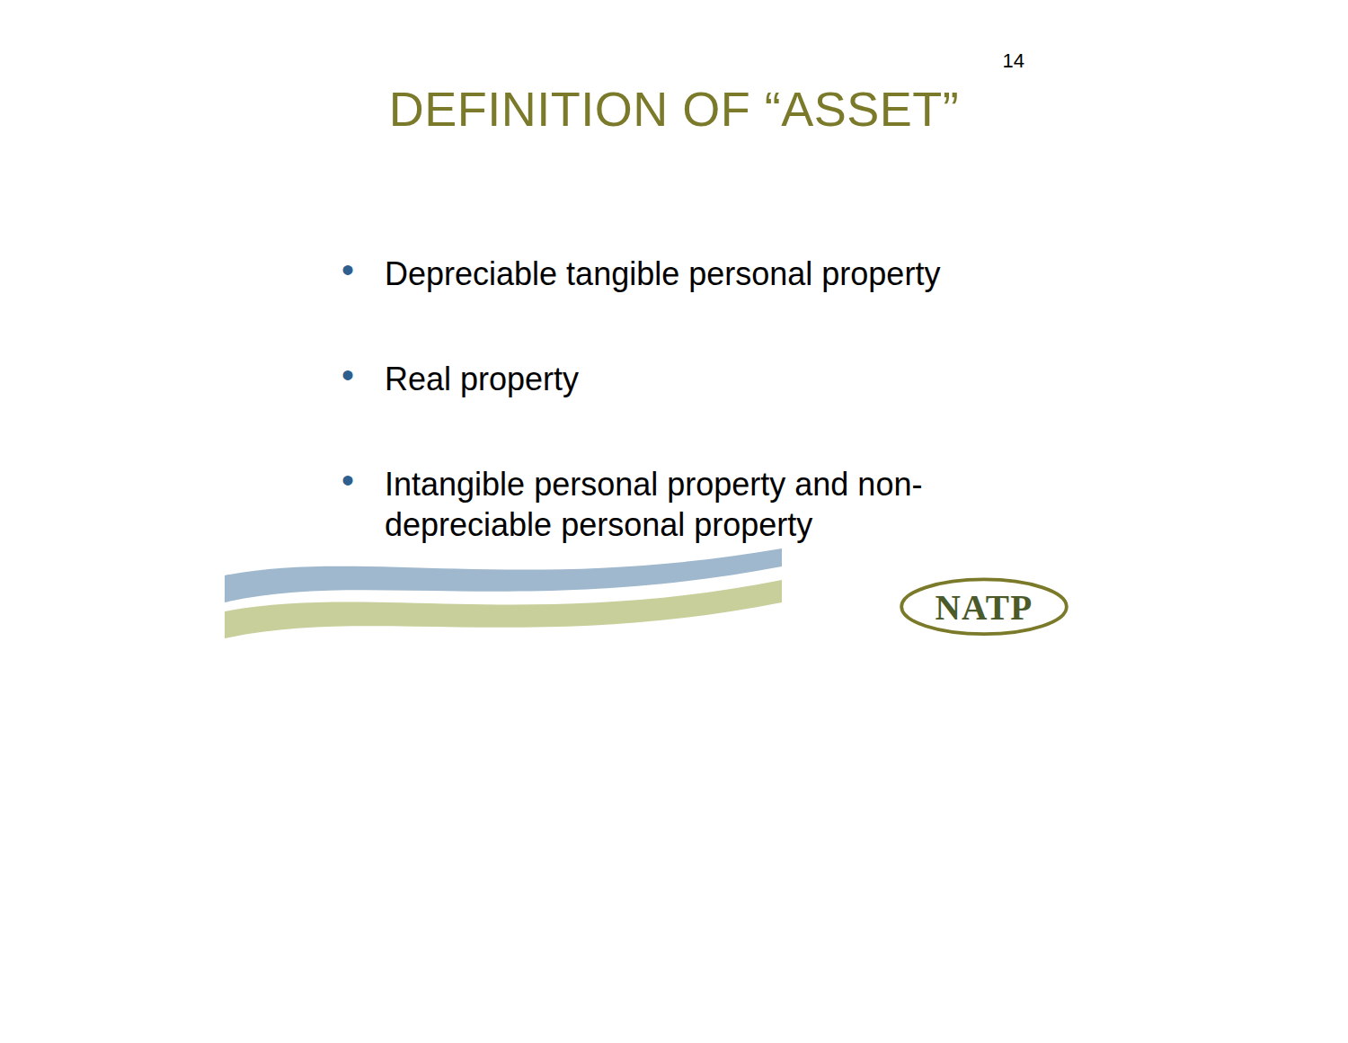14
DEFINITION OF “ASSET”
Depreciable tangible personal property
Real property
Intangible personal property and non-depreciable personal property
NATP